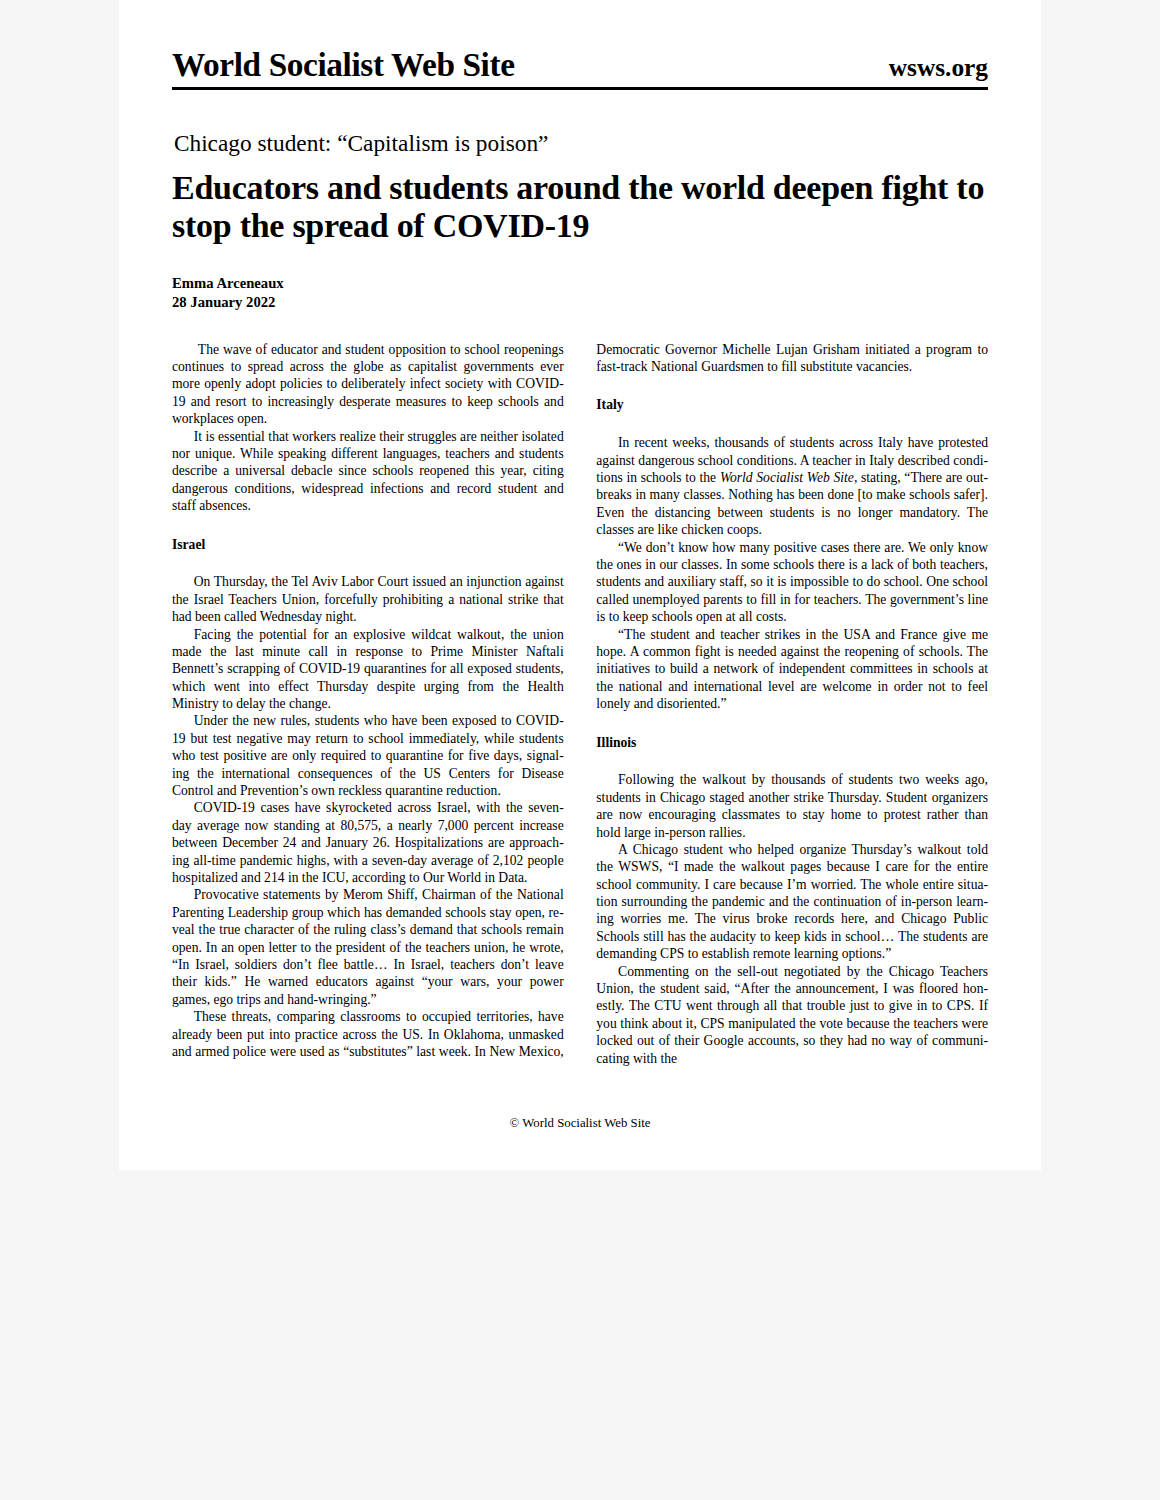World Socialist Web Site
wsws.org
Chicago student: “Capitalism is poison”
Educators and students around the world deepen fight to stop the spread of COVID-19
Emma Arceneaux28 January 2022
The wave of educator and student opposition to school reopenings continues to spread across the globe as capitalist governments ever more openly adopt policies to deliberately infect society with COVID-19 and resort to increasingly desperate measures to keep schools and workplaces open.
It is essential that workers realize their struggles are neither isolated nor unique. While speaking different languages, teachers and students describe a universal debacle since schools reopened this year, citing dangerous conditions, widespread infections and record student and staff absences.
Israel
On Thursday, the Tel Aviv Labor Court issued an injunction against the Israel Teachers Union, forcefully prohibiting a national strike that had been called Wednesday night.
Facing the potential for an explosive wildcat walkout, the union made the last minute call in response to Prime Minister Naftali Bennett’s scrapping of COVID-19 quarantines for all exposed students, which went into effect Thursday despite urging from the Health Ministry to delay the change.
Under the new rules, students who have been exposed to COVID-19 but test negative may return to school immediately, while students who test positive are only required to quarantine for five days, signaling the international consequences of the US Centers for Disease Control and Prevention’s own reckless quarantine reduction.
COVID-19 cases have skyrocketed across Israel, with the seven-day average now standing at 80,575, a nearly 7,000 percent increase between December 24 and January 26. Hospitalizations are approaching all-time pandemic highs, with a seven-day average of 2,102 people hospitalized and 214 in the ICU, according to Our World in Data.
Provocative statements by Merom Shiff, Chairman of the National Parenting Leadership group which has demanded schools stay open, reveal the true character of the ruling class’s demand that schools remain open. In an open letter to the president of the teachers union, he wrote, “In Israel, soldiers don’t flee battle… In Israel, teachers don’t leave their kids.” He warned educators against “your wars, your power games, ego trips and hand-wringing.”
These threats, comparing classrooms to occupied territories, have already been put into practice across the US. In Oklahoma, unmasked and armed police were used as “substitutes” last week. In New Mexico, Democratic Governor Michelle Lujan Grisham initiated a program to fast-track National Guardsmen to fill substitute vacancies.
Italy
In recent weeks, thousands of students across Italy have protested against dangerous school conditions. A teacher in Italy described conditions in schools to the World Socialist Web Site, stating, “There are outbreaks in many classes. Nothing has been done [to make schools safer]. Even the distancing between students is no longer mandatory. The classes are like chicken coops.
“We don’t know how many positive cases there are. We only know the ones in our classes. In some schools there is a lack of both teachers, students and auxiliary staff, so it is impossible to do school. One school called unemployed parents to fill in for teachers. The government’s line is to keep schools open at all costs.
“The student and teacher strikes in the USA and France give me hope. A common fight is needed against the reopening of schools. The initiatives to build a network of independent committees in schools at the national and international level are welcome in order not to feel lonely and disoriented.”
Illinois
Following the walkout by thousands of students two weeks ago, students in Chicago staged another strike Thursday. Student organizers are now encouraging classmates to stay home to protest rather than hold large in-person rallies.
A Chicago student who helped organize Thursday’s walkout told the WSWS, “I made the walkout pages because I care for the entire school community. I care because I’m worried. The whole entire situation surrounding the pandemic and the continuation of in-person learning worries me. The virus broke records here, and Chicago Public Schools still has the audacity to keep kids in school… The students are demanding CPS to establish remote learning options.”
Commenting on the sell-out negotiated by the Chicago Teachers Union, the student said, “After the announcement, I was floored honestly. The CTU went through all that trouble just to give in to CPS. If you think about it, CPS manipulated the vote because the teachers were locked out of their Google accounts, so they had no way of communicating with the
© World Socialist Web Site